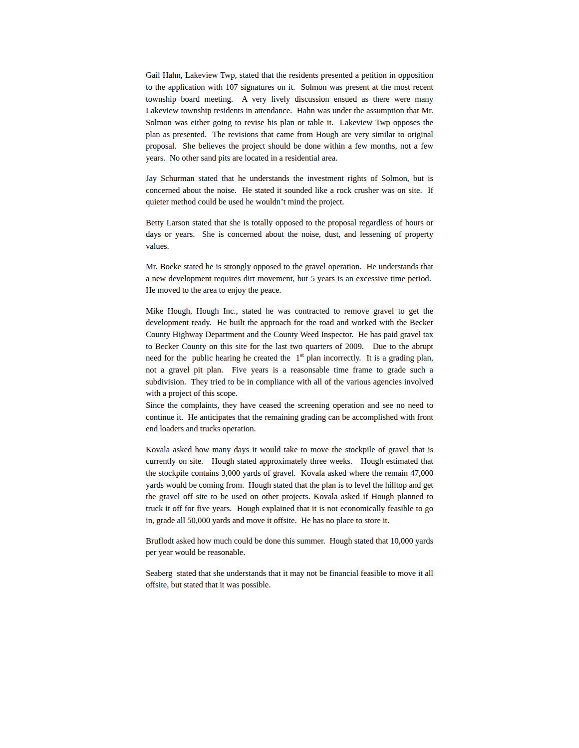Gail Hahn, Lakeview Twp, stated that the residents presented a petition in opposition to the application with 107 signatures on it. Solmon was present at the most recent township board meeting. A very lively discussion ensued as there were many Lakeview township residents in attendance. Hahn was under the assumption that Mr. Solmon was either going to revise his plan or table it. Lakeview Twp opposes the plan as presented. The revisions that came from Hough are very similar to original proposal. She believes the project should be done within a few months, not a few years. No other sand pits are located in a residential area.
Jay Schurman stated that he understands the investment rights of Solmon, but is concerned about the noise. He stated it sounded like a rock crusher was on site. If quieter method could be used he wouldn’t mind the project.
Betty Larson stated that she is totally opposed to the proposal regardless of hours or days or years. She is concerned about the noise, dust, and lessening of property values.
Mr. Boeke stated he is strongly opposed to the gravel operation. He understands that a new development requires dirt movement, but 5 years is an excessive time period. He moved to the area to enjoy the peace.
Mike Hough, Hough Inc., stated he was contracted to remove gravel to get the development ready. He built the approach for the road and worked with the Becker County Highway Department and the County Weed Inspector. He has paid gravel tax to Becker County on this site for the last two quarters of 2009. Due to the abrupt need for the public hearing he created the 1st plan incorrectly. It is a grading plan, not a gravel pit plan. Five years is a reasonsable time frame to grade such a subdivision. They tried to be in compliance with all of the various agencies involved with a project of this scope.
Since the complaints, they have ceased the screening operation and see no need to continue it. He anticipates that the remaining grading can be accomplished with front end loaders and trucks operation.
Kovala asked how many days it would take to move the stockpile of gravel that is currently on site. Hough stated approximately three weeks. Hough estimated that the stockpile contains 3,000 yards of gravel. Kovala asked where the remain 47,000 yards would be coming from. Hough stated that the plan is to level the hilltop and get the gravel off site to be used on other projects. Kovala asked if Hough planned to truck it off for five years. Hough explained that it is not economically feasible to go in, grade all 50,000 yards and move it offsite. He has no place to store it.
Bruflodt asked how much could be done this summer. Hough stated that 10,000 yards per year would be reasonable.
Seaberg stated that she understands that it may not be financial feasible to move it all offsite, but stated that it was possible.